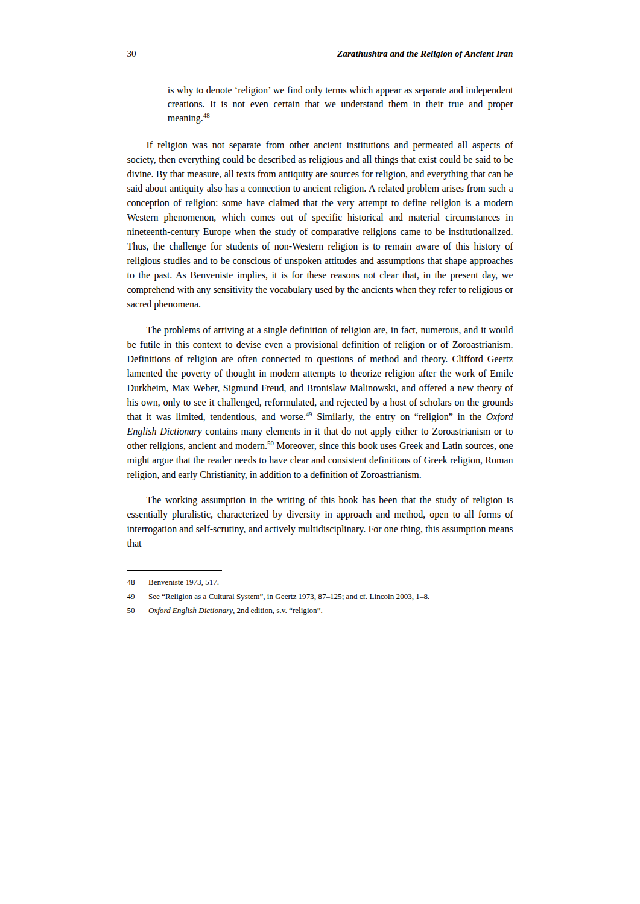30 Zarathushtra and the Religion of Ancient Iran
is why to denote ‘religion’ we find only terms which appear as separate and independent creations. It is not even certain that we understand them in their true and proper meaning.48
If religion was not separate from other ancient institutions and permeated all aspects of society, then everything could be described as religious and all things that exist could be said to be divine. By that measure, all texts from antiquity are sources for religion, and everything that can be said about antiquity also has a connection to ancient religion. A related problem arises from such a conception of religion: some have claimed that the very attempt to define religion is a modern Western phenomenon, which comes out of specific historical and material circumstances in nineteenth-century Europe when the study of comparative religions came to be institutionalized. Thus, the challenge for students of non-Western religion is to remain aware of this history of religious studies and to be conscious of unspoken attitudes and assumptions that shape approaches to the past. As Benveniste implies, it is for these reasons not clear that, in the present day, we comprehend with any sensitivity the vocabulary used by the ancients when they refer to religious or sacred phenomena.
The problems of arriving at a single definition of religion are, in fact, numerous, and it would be futile in this context to devise even a provisional definition of religion or of Zoroastrianism. Definitions of religion are often connected to questions of method and theory. Clifford Geertz lamented the poverty of thought in modern attempts to theorize religion after the work of Emile Durkheim, Max Weber, Sigmund Freud, and Bronislaw Malinowski, and offered a new theory of his own, only to see it challenged, reformulated, and rejected by a host of scholars on the grounds that it was limited, tendentious, and worse.49 Similarly, the entry on “religion” in the Oxford English Dictionary contains many elements in it that do not apply either to Zoroastrianism or to other religions, ancient and modern.50 Moreover, since this book uses Greek and Latin sources, one might argue that the reader needs to have clear and consistent definitions of Greek religion, Roman religion, and early Christianity, in addition to a definition of Zoroastrianism.
The working assumption in the writing of this book has been that the study of religion is essentially pluralistic, characterized by diversity in approach and method, open to all forms of interrogation and self-scrutiny, and actively multidisciplinary. For one thing, this assumption means that
48 Benveniste 1973, 517.
49 See “Religion as a Cultural System”, in Geertz 1973, 87–125; and cf. Lincoln 2003, 1–8.
50 Oxford English Dictionary, 2nd edition, s.v. “religion”.